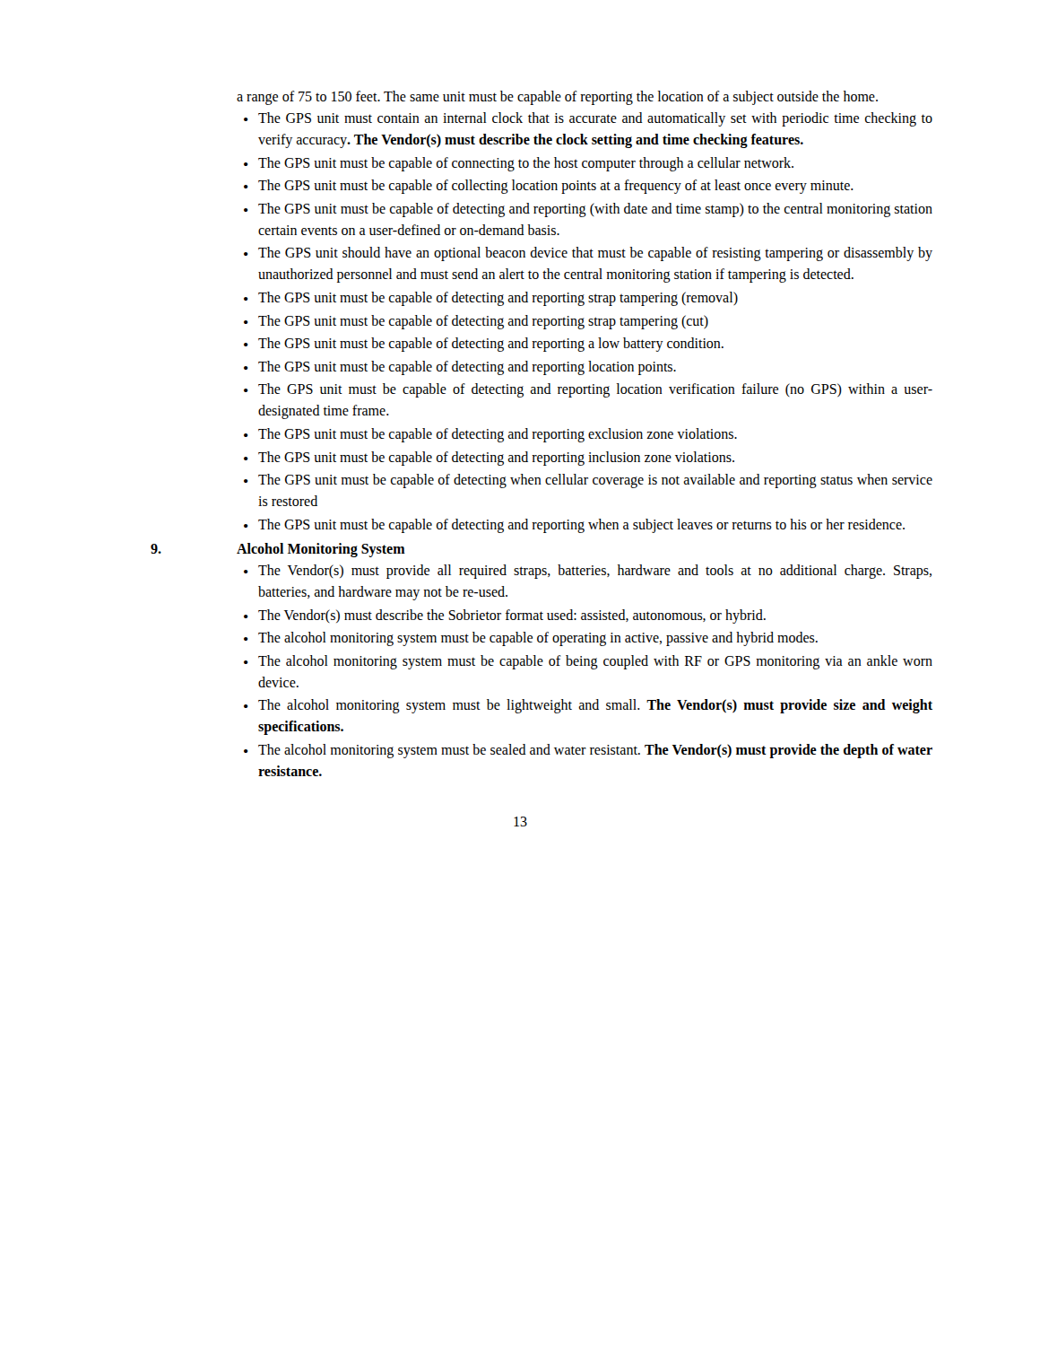a range of 75 to 150 feet. The same unit must be capable of reporting the location of a subject outside the home.
The GPS unit must contain an internal clock that is accurate and automatically set with periodic time checking to verify accuracy. The Vendor(s) must describe the clock setting and time checking features.
The GPS unit must be capable of connecting to the host computer through a cellular network.
The GPS unit must be capable of collecting location points at a frequency of at least once every minute.
The GPS unit must be capable of detecting and reporting (with date and time stamp) to the central monitoring station certain events on a user-defined or on-demand basis.
The GPS unit should have an optional beacon device that must be capable of resisting tampering or disassembly by unauthorized personnel and must send an alert to the central monitoring station if tampering is detected.
The GPS unit must be capable of detecting and reporting strap tampering (removal)
The GPS unit must be capable of detecting and reporting strap tampering (cut)
The GPS unit must be capable of detecting and reporting a low battery condition.
The GPS unit must be capable of detecting and reporting location points.
The GPS unit must be capable of detecting and reporting location verification failure (no GPS) within a user-designated time frame.
The GPS unit must be capable of detecting and reporting exclusion zone violations.
The GPS unit must be capable of detecting and reporting inclusion zone violations.
The GPS unit must be capable of detecting when cellular coverage is not available and reporting status when service is restored
The GPS unit must be capable of detecting and reporting when a subject leaves or returns to his or her residence.
9. Alcohol Monitoring System
The Vendor(s) must provide all required straps, batteries, hardware and tools at no additional charge. Straps, batteries, and hardware may not be re-used.
The Vendor(s) must describe the Sobrietor format used: assisted, autonomous, or hybrid.
The alcohol monitoring system must be capable of operating in active, passive and hybrid modes.
The alcohol monitoring system must be capable of being coupled with RF or GPS monitoring via an ankle worn device.
The alcohol monitoring system must be lightweight and small. The Vendor(s) must provide size and weight specifications.
The alcohol monitoring system must be sealed and water resistant. The Vendor(s) must provide the depth of water resistance.
13